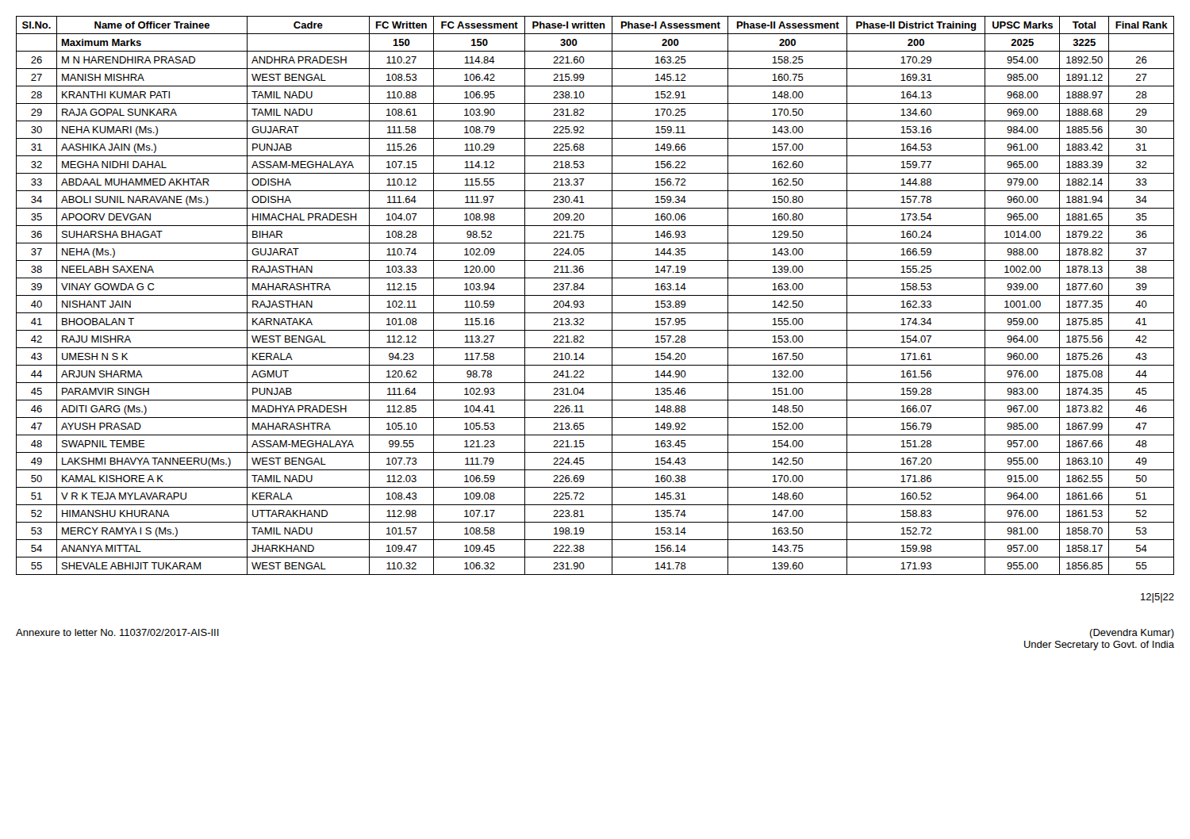| Sl.No. | Name of Officer Trainee | Cadre | FC Written | FC Assessment | Phase-I written | Phase-I Assessment | Phase-II Assessment | Phase-II District Training | UPSC Marks | Total | Final Rank |
| --- | --- | --- | --- | --- | --- | --- | --- | --- | --- | --- | --- |
| | Maximum Marks | | 150 | 150 | 300 | 200 | 200 | 200 | 2025 | 3225 | |
| 26 | M N HARENDHIRA PRASAD | ANDHRA PRADESH | 110.27 | 114.84 | 221.60 | 163.25 | 158.25 | 170.29 | 954.00 | 1892.50 | 26 |
| 27 | MANISH MISHRA | WEST BENGAL | 108.53 | 106.42 | 215.99 | 145.12 | 160.75 | 169.31 | 985.00 | 1891.12 | 27 |
| 28 | KRANTHI KUMAR PATI | TAMIL NADU | 110.88 | 106.95 | 238.10 | 152.91 | 148.00 | 164.13 | 968.00 | 1888.97 | 28 |
| 29 | RAJA GOPAL SUNKARA | TAMIL NADU | 108.61 | 103.90 | 231.82 | 170.25 | 170.50 | 134.60 | 969.00 | 1888.68 | 29 |
| 30 | NEHA KUMARI (Ms.) | GUJARAT | 111.58 | 108.79 | 225.92 | 159.11 | 143.00 | 153.16 | 984.00 | 1885.56 | 30 |
| 31 | AASHIKA JAIN (Ms.) | PUNJAB | 115.26 | 110.29 | 225.68 | 149.66 | 157.00 | 164.53 | 961.00 | 1883.42 | 31 |
| 32 | MEGHA NIDHI DAHAL | ASSAM-MEGHALAYA | 107.15 | 114.12 | 218.53 | 156.22 | 162.60 | 159.77 | 965.00 | 1883.39 | 32 |
| 33 | ABDAAL MUHAMMED AKHTAR | ODISHA | 110.12 | 115.55 | 213.37 | 156.72 | 162.50 | 144.88 | 979.00 | 1882.14 | 33 |
| 34 | ABOLI SUNIL NARAVANE (Ms.) | ODISHA | 111.64 | 111.97 | 230.41 | 159.34 | 150.80 | 157.78 | 960.00 | 1881.94 | 34 |
| 35 | APOORV DEVGAN | HIMACHAL PRADESH | 104.07 | 108.98 | 209.20 | 160.06 | 160.80 | 173.54 | 965.00 | 1881.65 | 35 |
| 36 | SUHARSHA BHAGAT | BIHAR | 108.28 | 98.52 | 221.75 | 146.93 | 129.50 | 160.24 | 1014.00 | 1879.22 | 36 |
| 37 | NEHA (Ms.) | GUJARAT | 110.74 | 102.09 | 224.05 | 144.35 | 143.00 | 166.59 | 988.00 | 1878.82 | 37 |
| 38 | NEELABH SAXENA | RAJASTHAN | 103.33 | 120.00 | 211.36 | 147.19 | 139.00 | 155.25 | 1002.00 | 1878.13 | 38 |
| 39 | VINAY GOWDA G C | MAHARASHTRA | 112.15 | 103.94 | 237.84 | 163.14 | 163.00 | 158.53 | 939.00 | 1877.60 | 39 |
| 40 | NISHANT JAIN | RAJASTHAN | 102.11 | 110.59 | 204.93 | 153.89 | 142.50 | 162.33 | 1001.00 | 1877.35 | 40 |
| 41 | BHOOBALAN T | KARNATAKA | 101.08 | 115.16 | 213.32 | 157.95 | 155.00 | 174.34 | 959.00 | 1875.85 | 41 |
| 42 | RAJU MISHRA | WEST BENGAL | 112.12 | 113.27 | 221.82 | 157.28 | 153.00 | 154.07 | 964.00 | 1875.56 | 42 |
| 43 | UMESH N S K | KERALA | 94.23 | 117.58 | 210.14 | 154.20 | 167.50 | 171.61 | 960.00 | 1875.26 | 43 |
| 44 | ARJUN SHARMA | AGMUT | 120.62 | 98.78 | 241.22 | 144.90 | 132.00 | 161.56 | 976.00 | 1875.08 | 44 |
| 45 | PARAMVIR SINGH | PUNJAB | 111.64 | 102.93 | 231.04 | 135.46 | 151.00 | 159.28 | 983.00 | 1874.35 | 45 |
| 46 | ADITI GARG (Ms.) | MADHYA PRADESH | 112.85 | 104.41 | 226.11 | 148.88 | 148.50 | 166.07 | 967.00 | 1873.82 | 46 |
| 47 | AYUSH PRASAD | MAHARASHTRA | 105.10 | 105.53 | 213.65 | 149.92 | 152.00 | 156.79 | 985.00 | 1867.99 | 47 |
| 48 | SWAPNIL TEMBE | ASSAM-MEGHALAYA | 99.55 | 121.23 | 221.15 | 163.45 | 154.00 | 151.28 | 957.00 | 1867.66 | 48 |
| 49 | LAKSHMI BHAVYA TANNEERU(Ms.) | WEST BENGAL | 107.73 | 111.79 | 224.45 | 154.43 | 142.50 | 167.20 | 955.00 | 1863.10 | 49 |
| 50 | KAMAL KISHORE A K | TAMIL NADU | 112.03 | 106.59 | 226.69 | 160.38 | 170.00 | 171.86 | 915.00 | 1862.55 | 50 |
| 51 | V R K TEJA MYLAVARAPU | KERALA | 108.43 | 109.08 | 225.72 | 145.31 | 148.60 | 160.52 | 964.00 | 1861.66 | 51 |
| 52 | HIMANSHU KHURANA | UTTARAKHAND | 112.98 | 107.17 | 223.81 | 135.74 | 147.00 | 158.83 | 976.00 | 1861.53 | 52 |
| 53 | MERCY RAMYA I S (Ms.) | TAMIL NADU | 101.57 | 108.58 | 198.19 | 153.14 | 163.50 | 152.72 | 981.00 | 1858.70 | 53 |
| 54 | ANANYA MITTAL | JHARKHAND | 109.47 | 109.45 | 222.38 | 156.14 | 143.75 | 159.98 | 957.00 | 1858.17 | 54 |
| 55 | SHEVALE ABHIJIT TUKARAM | WEST BENGAL | 110.32 | 106.32 | 231.90 | 141.78 | 139.60 | 171.93 | 955.00 | 1856.85 | 55 |
12|5|22
Annexure to letter No. 11037/02/2017-AIS-III
(Devendra Kumar)
Under Secretary to Govt. of India